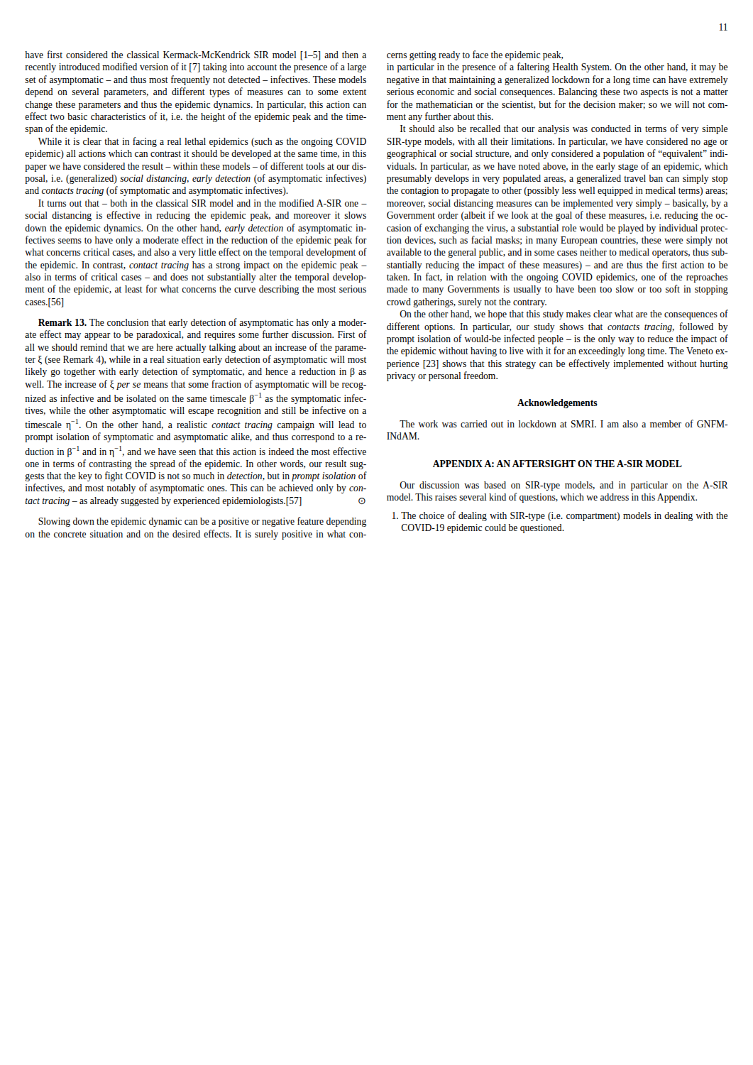11
have first considered the classical Kermack-McKendrick SIR model [1–5] and then a recently introduced modified version of it [7] taking into account the presence of a large set of asymptomatic – and thus most frequently not detected – infectives. These models depend on several parameters, and different types of measures can to some extent change these parameters and thus the epidemic dynamics. In particular, this action can effect two basic characteristics of it, i.e. the height of the epidemic peak and the time-span of the epidemic.
While it is clear that in facing a real lethal epidemics (such as the ongoing COVID epidemic) all actions which can contrast it should be developed at the same time, in this paper we have considered the result – within these models – of different tools at our disposal, i.e. (generalized) social distancing, early detection (of asymptomatic infectives) and contacts tracing (of symptomatic and asymptomatic infectives).
It turns out that – both in the classical SIR model and in the modified A-SIR one – social distancing is effective in reducing the epidemic peak, and moreover it slows down the epidemic dynamics. On the other hand, early detection of asymptomatic infectives seems to have only a moderate effect in the reduction of the epidemic peak for what concerns critical cases, and also a very little effect on the temporal development of the epidemic. In contrast, contact tracing has a strong impact on the epidemic peak – also in terms of critical cases – and does not substantially alter the temporal development of the epidemic, at least for what concerns the curve describing the most serious cases.[56]
Remark 13. The conclusion that early detection of asymptomatic has only a moderate effect may appear to be paradoxical, and requires some further discussion. First of all we should remind that we are here actually talking about an increase of the parameter ξ (see Remark 4), while in a real situation early detection of asymptomatic will most likely go together with early detection of symptomatic, and hence a reduction in β as well. The increase of ξ per se means that some fraction of asymptomatic will be recognized as infective and be isolated on the same timescale β−1 as the symptomatic infectives, while the other asymptomatic will escape recognition and still be infective on a timescale η−1. On the other hand, a realistic contact tracing campaign will lead to prompt isolation of symptomatic and asymptomatic alike, and thus correspond to a reduction in β−1 and in η−1, and we have seen that this action is indeed the most effective one in terms of contrasting the spread of the epidemic. In other words, our result suggests that the key to fight COVID is not so much in detection, but in prompt isolation of infectives, and most notably of asymptomatic ones. This can be achieved only by contact tracing – as already suggested by experienced epidemiologists.[57] ⊙
Slowing down the epidemic dynamic can be a positive or negative feature depending on the concrete situation and on the desired effects. It is surely positive in what concerns getting ready to face the epidemic peak,
in particular in the presence of a faltering Health System. On the other hand, it may be negative in that maintaining a generalized lockdown for a long time can have extremely serious economic and social consequences. Balancing these two aspects is not a matter for the mathematician or the scientist, but for the decision maker; so we will not comment any further about this.
It should also be recalled that our analysis was conducted in terms of very simple SIR-type models, with all their limitations. In particular, we have considered no age or geographical or social structure, and only considered a population of “equivalent” individuals. In particular, as we have noted above, in the early stage of an epidemic, which presumably develops in very populated areas, a generalized travel ban can simply stop the contagion to propagate to other (possibly less well equipped in medical terms) areas; moreover, social distancing measures can be implemented very simply – basically, by a Government order (albeit if we look at the goal of these measures, i.e. reducing the occasion of exchanging the virus, a substantial role would be played by individual protection devices, such as facial masks; in many European countries, these were simply not available to the general public, and in some cases neither to medical operators, thus substantially reducing the impact of these measures) – and are thus the first action to be taken. In fact, in relation with the ongoing COVID epidemics, one of the reproaches made to many Governments is usually to have been too slow or too soft in stopping crowd gatherings, surely not the contrary.
On the other hand, we hope that this study makes clear what are the consequences of different options. In particular, our study shows that contacts tracing, followed by prompt isolation of would-be infected people – is the only way to reduce the impact of the epidemic without having to live with it for an exceedingly long time. The Veneto experience [23] shows that this strategy can be effectively implemented without hurting privacy or personal freedom.
Acknowledgements
The work was carried out in lockdown at SMRI. I am also a member of GNFM-INdAM.
Appendix A: An aftersight on the A-SIR model
Our discussion was based on SIR-type models, and in particular on the A-SIR model. This raises several kind of questions, which we address in this Appendix.
The choice of dealing with SIR-type (i.e. compartment) models in dealing with the COVID-19 epidemic could be questioned.